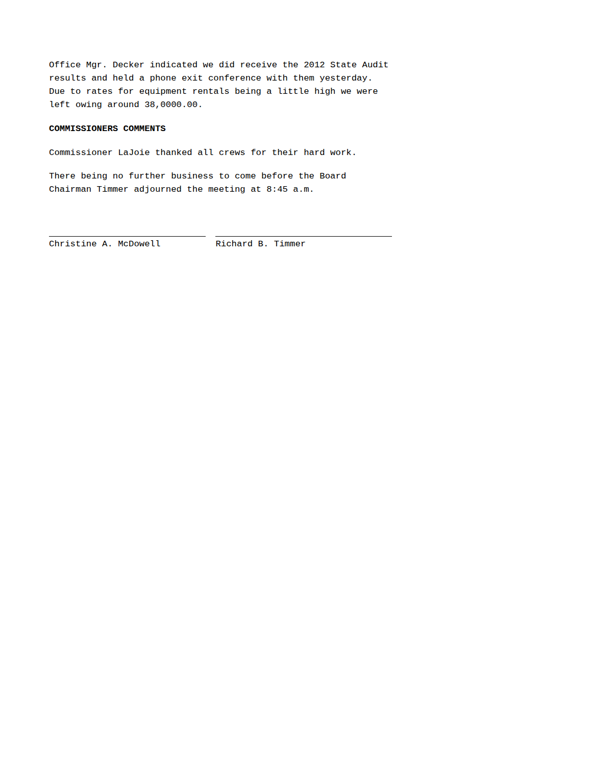Office Mgr. Decker indicated we did receive the 2012 State Audit results and held a phone exit conference with them yesterday. Due to rates for equipment rentals being a little high we were left owing around 38,0000.00.
COMMISSIONERS COMMENTS
Commissioner LaJoie thanked all crews for their hard work.
There being no further business to come before the Board Chairman Timmer adjourned the meeting at 8:45 a.m.
| Christine A. McDowell | Richard B. Timmer |